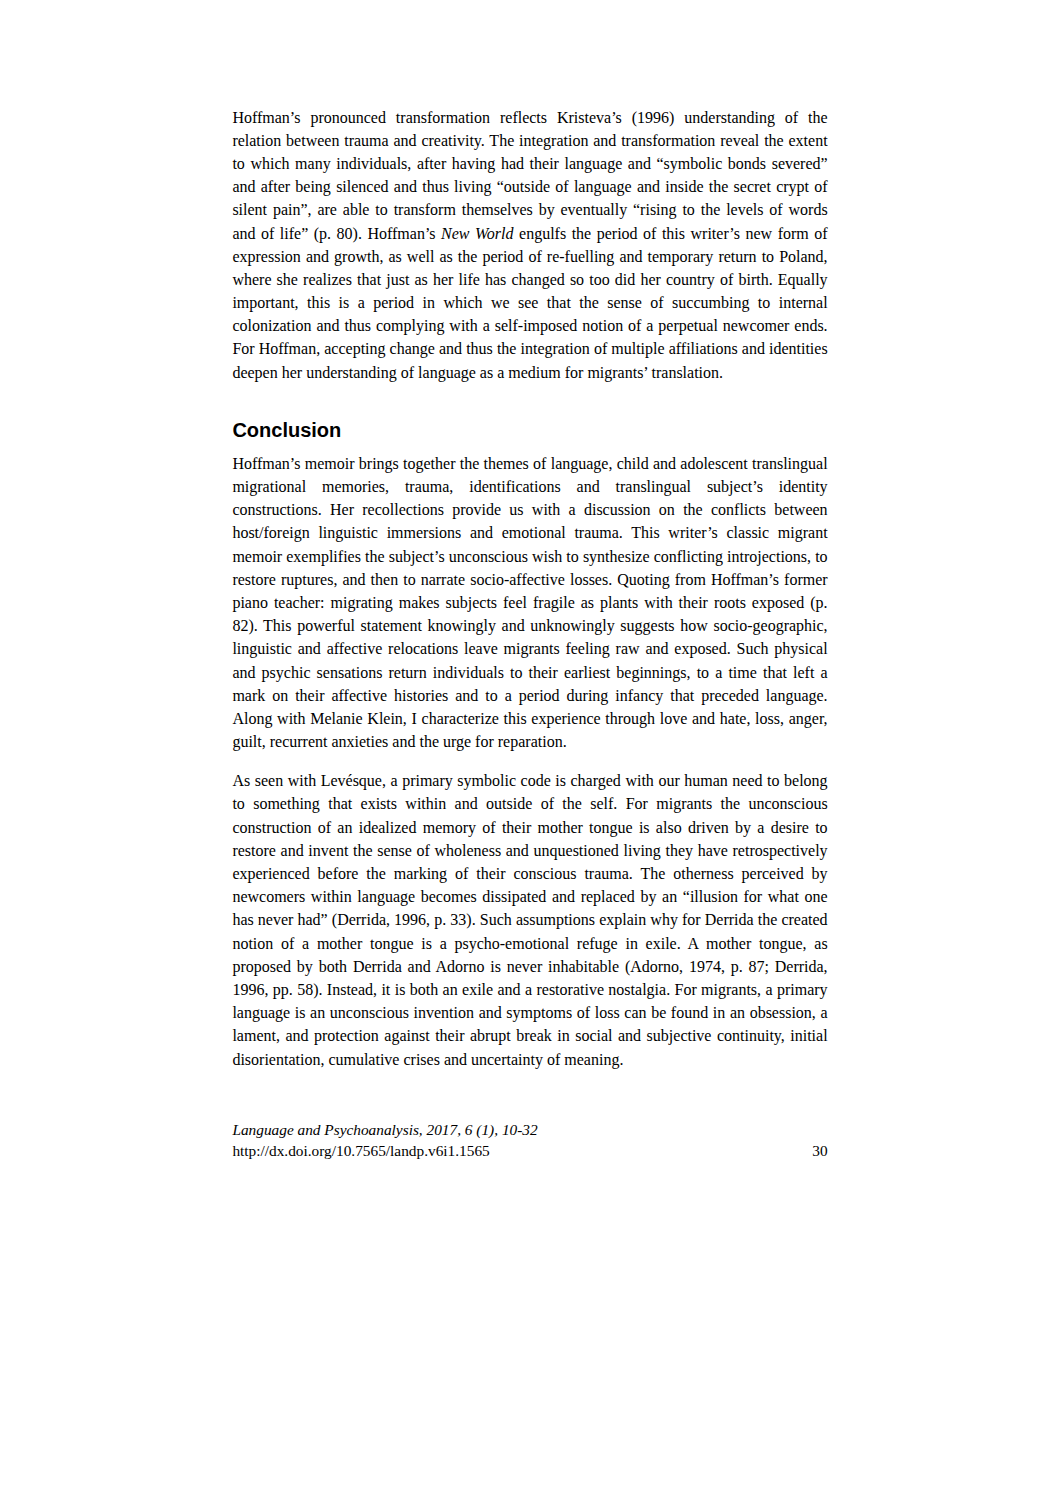Hoffman’s pronounced transformation reflects Kristeva’s (1996) understanding of the relation between trauma and creativity. The integration and transformation reveal the extent to which many individuals, after having had their language and “symbolic bonds severed” and after being silenced and thus living “outside of language and inside the secret crypt of silent pain”, are able to transform themselves by eventually “rising to the levels of words and of life” (p. 80). Hoffman’s New World engulfs the period of this writer’s new form of expression and growth, as well as the period of re-fuelling and temporary return to Poland, where she realizes that just as her life has changed so too did her country of birth. Equally important, this is a period in which we see that the sense of succumbing to internal colonization and thus complying with a self-imposed notion of a perpetual newcomer ends. For Hoffman, accepting change and thus the integration of multiple affiliations and identities deepen her understanding of language as a medium for migrants’ translation.
Conclusion
Hoffman’s memoir brings together the themes of language, child and adolescent translingual migrational memories, trauma, identifications and translingual subject’s identity constructions. Her recollections provide us with a discussion on the conflicts between host/foreign linguistic immersions and emotional trauma. This writer’s classic migrant memoir exemplifies the subject’s unconscious wish to synthesize conflicting introjections, to restore ruptures, and then to narrate socio-affective losses. Quoting from Hoffman’s former piano teacher: migrating makes subjects feel fragile as plants with their roots exposed (p. 82). This powerful statement knowingly and unknowingly suggests how socio-geographic, linguistic and affective relocations leave migrants feeling raw and exposed. Such physical and psychic sensations return individuals to their earliest beginnings, to a time that left a mark on their affective histories and to a period during infancy that preceded language. Along with Melanie Klein, I characterize this experience through love and hate, loss, anger, guilt, recurrent anxieties and the urge for reparation.
As seen with Levésque, a primary symbolic code is charged with our human need to belong to something that exists within and outside of the self. For migrants the unconscious construction of an idealized memory of their mother tongue is also driven by a desire to restore and invent the sense of wholeness and unquestioned living they have retrospectively experienced before the marking of their conscious trauma. The otherness perceived by newcomers within language becomes dissipated and replaced by an “illusion for what one has never had” (Derrida, 1996, p. 33). Such assumptions explain why for Derrida the created notion of a mother tongue is a psycho-emotional refuge in exile. A mother tongue, as proposed by both Derrida and Adorno is never inhabitable (Adorno, 1974, p. 87; Derrida, 1996, pp. 58). Instead, it is both an exile and a restorative nostalgia. For migrants, a primary language is an unconscious invention and symptoms of loss can be found in an obsession, a lament, and protection against their abrupt break in social and subjective continuity, initial disorientation, cumulative crises and uncertainty of meaning.
Language and Psychoanalysis, 2017, 6 (1), 10-32
http://dx.doi.org/10.7565/landp.v6i1.1565
30